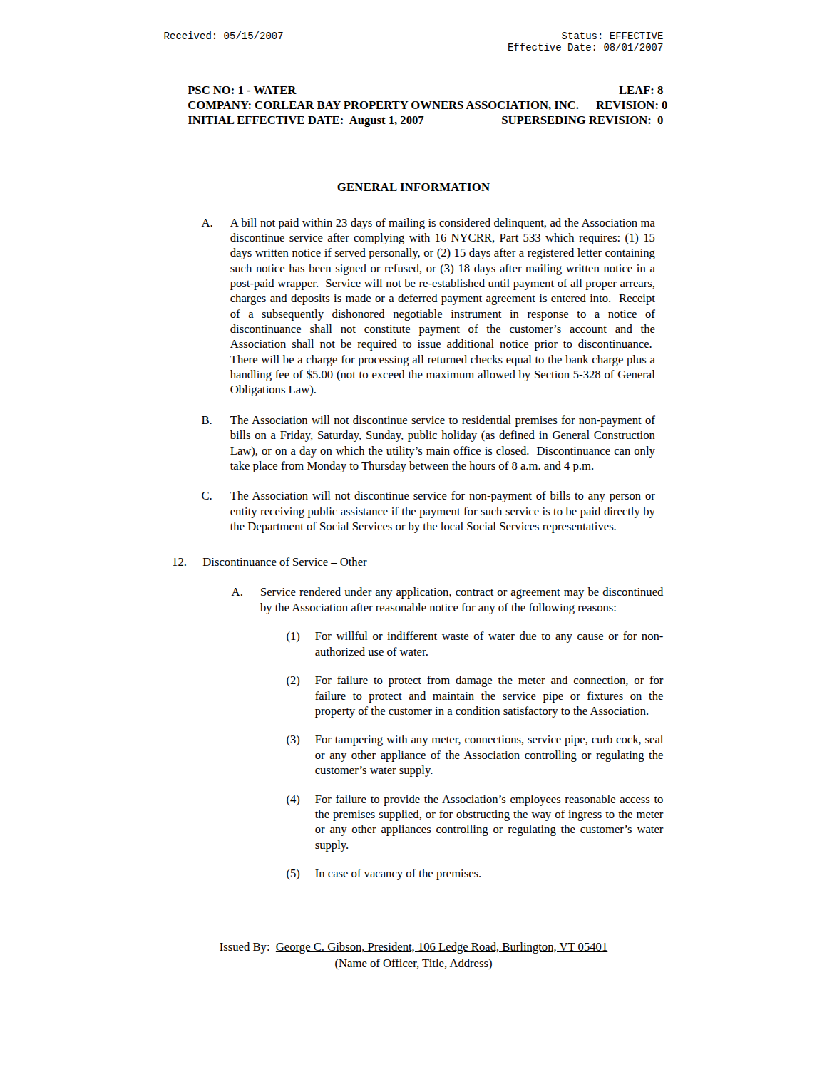Received: 05/15/2007 Status: EFFECTIVE
Effective Date: 08/01/2007
PSC NO: 1 - WATER LEAF: 8
COMPANY: CORLEAR BAY PROPERTY OWNERS ASSOCIATION, INC. REVISION: 0
INITIAL EFFECTIVE DATE: August 1, 2007 SUPERSEDING REVISION: 0
GENERAL INFORMATION
A. A bill not paid within 23 days of mailing is considered delinquent, ad the Association ma discontinue service after complying with 16 NYCRR, Part 533 which requires: (1) 15 days written notice if served personally, or (2) 15 days after a registered letter containing such notice has been signed or refused, or (3) 18 days after mailing written notice in a post-paid wrapper. Service will not be re-established until payment of all proper arrears, charges and deposits is made or a deferred payment agreement is entered into. Receipt of a subsequently dishonored negotiable instrument in response to a notice of discontinuance shall not constitute payment of the customer’s account and the Association shall not be required to issue additional notice prior to discontinuance. There will be a charge for processing all returned checks equal to the bank charge plus a handling fee of $5.00 (not to exceed the maximum allowed by Section 5-328 of General Obligations Law).
B. The Association will not discontinue service to residential premises for non-payment of bills on a Friday, Saturday, Sunday, public holiday (as defined in General Construction Law), or on a day on which the utility’s main office is closed. Discontinuance can only take place from Monday to Thursday between the hours of 8 a.m. and 4 p.m.
C. The Association will not discontinue service for non-payment of bills to any person or entity receiving public assistance if the payment for such service is to be paid directly by the Department of Social Services or by the local Social Services representatives.
12. Discontinuance of Service – Other
A. Service rendered under any application, contract or agreement may be discontinued by the Association after reasonable notice for any of the following reasons:
(1) For willful or indifferent waste of water due to any cause or for non-authorized use of water.
(2) For failure to protect from damage the meter and connection, or for failure to protect and maintain the service pipe or fixtures on the property of the customer in a condition satisfactory to the Association.
(3) For tampering with any meter, connections, service pipe, curb cock, seal or any other appliance of the Association controlling or regulating the customer’s water supply.
(4) For failure to provide the Association’s employees reasonable access to the premises supplied, or for obstructing the way of ingress to the meter or any other appliances controlling or regulating the customer’s water supply.
(5) In case of vacancy of the premises.
Issued By: George C. Gibson, President, 106 Ledge Road, Burlington, VT 05401
(Name of Officer, Title, Address)